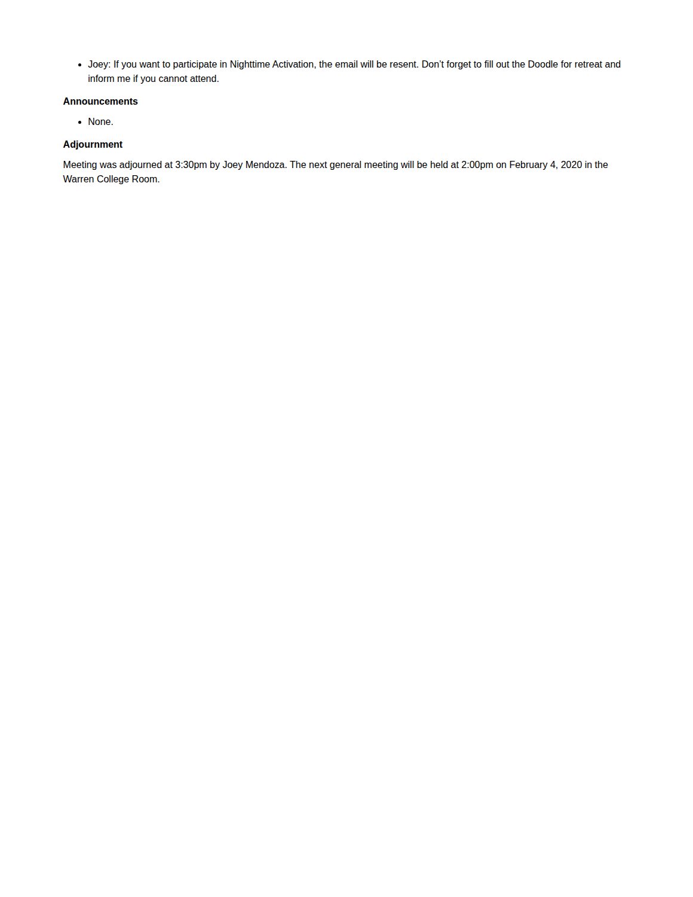Joey: If you want to participate in Nighttime Activation, the email will be resent. Don’t forget to fill out the Doodle for retreat and inform me if you cannot attend.
Announcements
None.
Adjournment
Meeting was adjourned at 3:30pm by Joey Mendoza. The next general meeting will be held at 2:00pm on February 4, 2020 in the Warren College Room.